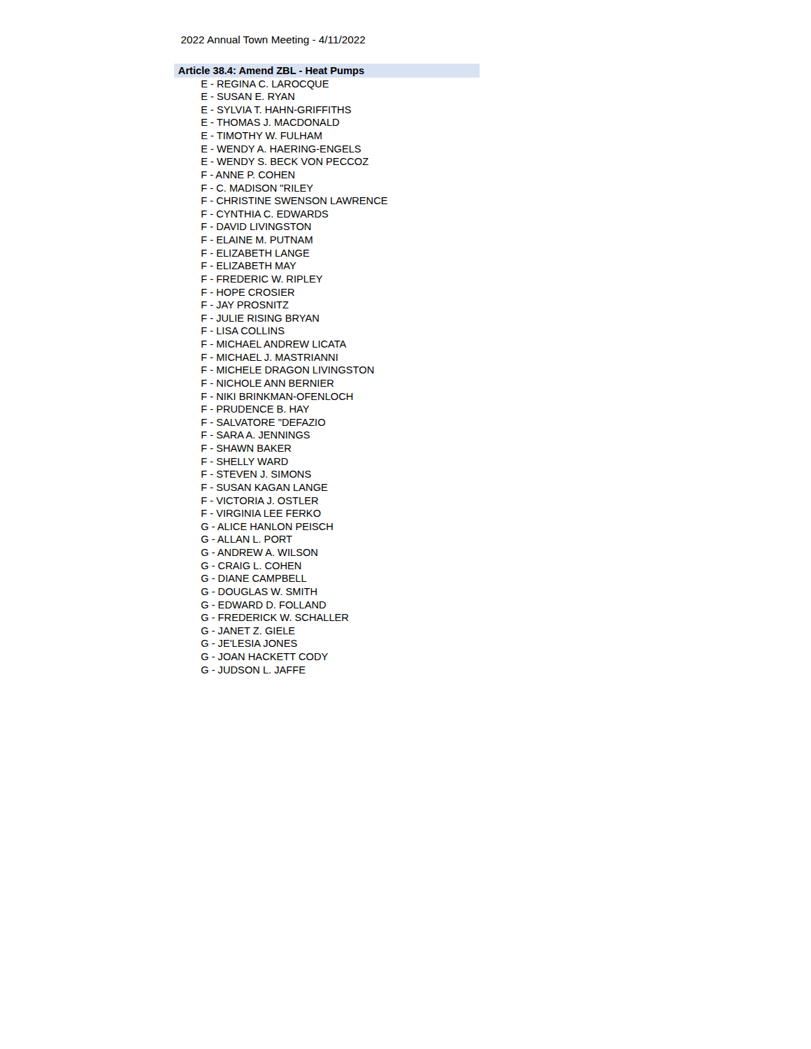2022 Annual Town Meeting - 4/11/2022
Article 38.4: Amend ZBL - Heat Pumps
E - REGINA C. LAROCQUE
E - SUSAN E. RYAN
E - SYLVIA T. HAHN-GRIFFITHS
E - THOMAS J. MACDONALD
E - TIMOTHY W. FULHAM
E - WENDY A. HAERING-ENGELS
E - WENDY S. BECK VON PECCOZ
F - ANNE P. COHEN
F - C. MADISON "RILEY
F - CHRISTINE SWENSON LAWRENCE
F - CYNTHIA C. EDWARDS
F - DAVID LIVINGSTON
F - ELAINE M. PUTNAM
F - ELIZABETH LANGE
F - ELIZABETH MAY
F - FREDERIC W. RIPLEY
F - HOPE CROSIER
F - JAY PROSNITZ
F - JULIE RISING BRYAN
F - LISA COLLINS
F - MICHAEL ANDREW LICATA
F - MICHAEL J. MASTRIANNI
F - MICHELE DRAGON LIVINGSTON
F - NICHOLE ANN BERNIER
F - NIKI BRINKMAN-OFENLOCH
F - PRUDENCE B. HAY
F - SALVATORE "DEFAZIO
F - SARA A. JENNINGS
F - SHAWN BAKER
F - SHELLY WARD
F - STEVEN J. SIMONS
F - SUSAN KAGAN LANGE
F - VICTORIA J. OSTLER
F - VIRGINIA LEE FERKO
G - ALICE HANLON PEISCH
G - ALLAN L. PORT
G - ANDREW A. WILSON
G - CRAIG L. COHEN
G - DIANE CAMPBELL
G - DOUGLAS W. SMITH
G - EDWARD D. FOLLAND
G - FREDERICK W. SCHALLER
G - JANET Z. GIELE
G - JE'LESIA JONES
G - JOAN HACKETT CODY
G - JUDSON L. JAFFE